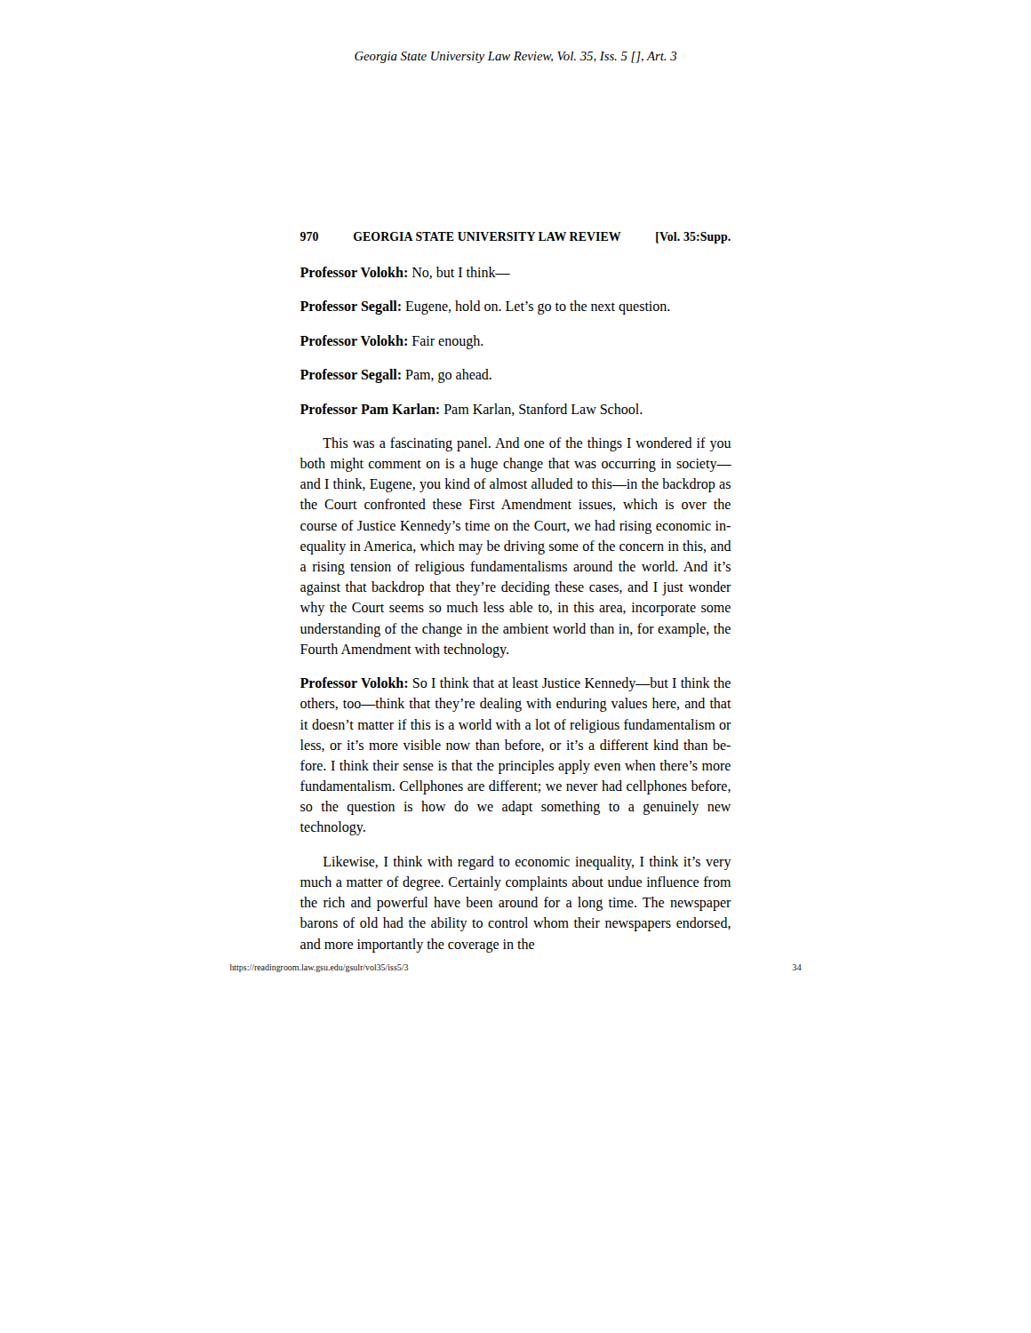Georgia State University Law Review, Vol. 35, Iss. 5 [], Art. 3
970 GEORGIA STATE UNIVERSITY LAW REVIEW [Vol. 35:Supp.
Professor Volokh: No, but I think—
Professor Segall: Eugene, hold on. Let’s go to the next question.
Professor Volokh: Fair enough.
Professor Segall: Pam, go ahead.
Professor Pam Karlan: Pam Karlan, Stanford Law School.
This was a fascinating panel. And one of the things I wondered if you both might comment on is a huge change that was occurring in society—and I think, Eugene, you kind of almost alluded to this—in the backdrop as the Court confronted these First Amendment issues, which is over the course of Justice Kennedy’s time on the Court, we had rising economic inequality in America, which may be driving some of the concern in this, and a rising tension of religious fundamentalisms around the world. And it’s against that backdrop that they’re deciding these cases, and I just wonder why the Court seems so much less able to, in this area, incorporate some understanding of the change in the ambient world than in, for example, the Fourth Amendment with technology.
Professor Volokh: So I think that at least Justice Kennedy—but I think the others, too—think that they’re dealing with enduring values here, and that it doesn’t matter if this is a world with a lot of religious fundamentalism or less, or it’s more visible now than before, or it’s a different kind than before. I think their sense is that the principles apply even when there’s more fundamentalism. Cellphones are different; we never had cellphones before, so the question is how do we adapt something to a genuinely new technology.
Likewise, I think with regard to economic inequality, I think it’s very much a matter of degree. Certainly complaints about undue influence from the rich and powerful have been around for a long time. The newspaper barons of old had the ability to control whom their newspapers endorsed, and more importantly the coverage in the
https://readingroom.law.gsu.edu/gsulr/vol35/iss5/3 34